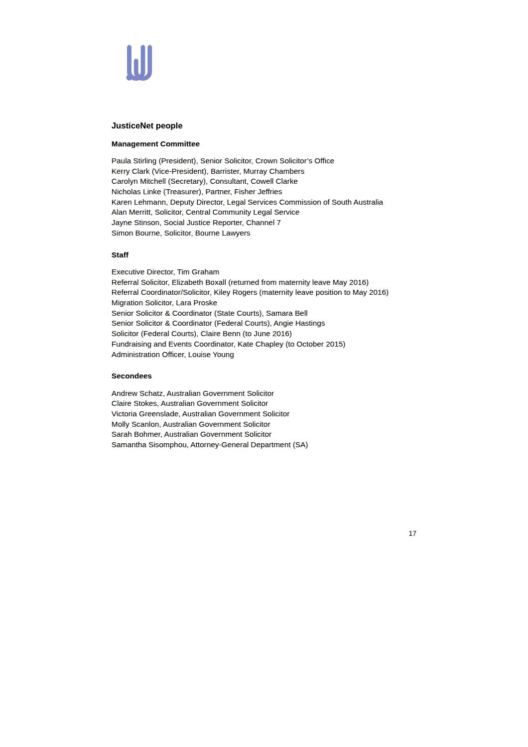JusticeNet people
Management Committee
Paula Stirling (President), Senior Solicitor, Crown Solicitor’s Office
Kerry Clark (Vice-President), Barrister, Murray Chambers
Carolyn Mitchell (Secretary), Consultant, Cowell Clarke
Nicholas Linke (Treasurer), Partner, Fisher Jeffries
Karen Lehmann, Deputy Director, Legal Services Commission of South Australia
Alan Merritt, Solicitor, Central Community Legal Service
Jayne Stinson, Social Justice Reporter, Channel 7
Simon Bourne, Solicitor, Bourne Lawyers
Staff
Executive Director, Tim Graham
Referral Solicitor, Elizabeth Boxall (returned from maternity leave May 2016)
Referral Coordinator/Solicitor, Kiley Rogers (maternity leave position to May 2016)
Migration Solicitor, Lara Proske
Senior Solicitor & Coordinator (State Courts), Samara Bell
Senior Solicitor & Coordinator (Federal Courts), Angie Hastings
Solicitor (Federal Courts), Claire Benn (to June 2016)
Fundraising and Events Coordinator, Kate Chapley (to October 2015)
Administration Officer, Louise Young
Secondees
Andrew Schatz, Australian Government Solicitor
Claire Stokes, Australian Government Solicitor
Victoria Greenslade, Australian Government Solicitor
Molly Scanlon, Australian Government Solicitor
Sarah Bohmer, Australian Government Solicitor
Samantha Sisomphou, Attorney-General Department (SA)
17